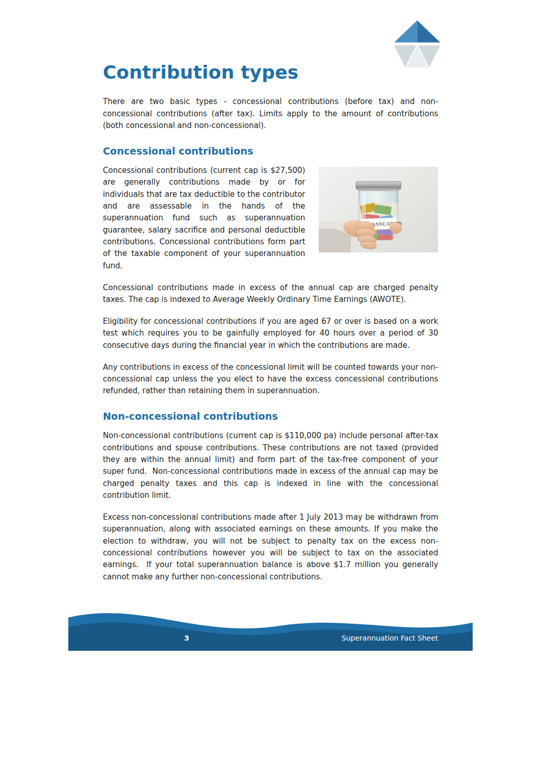Contribution types
There are two basic types - concessional contributions (before tax) and non-concessional contributions (after tax). Limits apply to the amount of contributions (both concessional and non-concessional).
Concessional contributions
SUPERANNUATION
Concessional contributions (current cap is $27,500) are generally contributions made by or for individuals that are tax deductible to the contributor and are assessable in the hands of the superannuation fund such as superannuation guarantee, salary sacrifice and personal deductible contributions. Concessional contributions form part of the taxable component of your superannuation fund.
Concessional contributions made in excess of the annual cap are charged penalty taxes. The cap is indexed to Average Weekly Ordinary Time Earnings (AWOTE).
Eligibility for concessional contributions if you are aged 67 or over is based on a work test which requires you to be gainfully employed for 40 hours over a period of 30 consecutive days during the financial year in which the contributions are made.
Any contributions in excess of the concessional limit will be counted towards your non-concessional cap unless the you elect to have the excess concessional contributions refunded, rather than retaining them in superannuation.
Non-concessional contributions
Non-concessional contributions (current cap is $110,000 pa) include personal after-tax contributions and spouse contributions. These contributions are not taxed (provided they are within the annual limit) and form part of the tax-free component of your super fund. Non-concessional contributions made in excess of the annual cap may be charged penalty taxes and this cap is indexed in line with the concessional contribution limit.
Excess non-concessional contributions made after 1 July 2013 may be withdrawn from superannuation, along with associated earnings on these amounts. If you make the election to withdraw, you will not be subject to penalty tax on the excess non-concessional contributions however you will be subject to tax on the associated earnings. If your total superannuation balance is above $1.7 million you generally cannot make any further non-concessional contributions.
3
Superannuation Fact Sheet